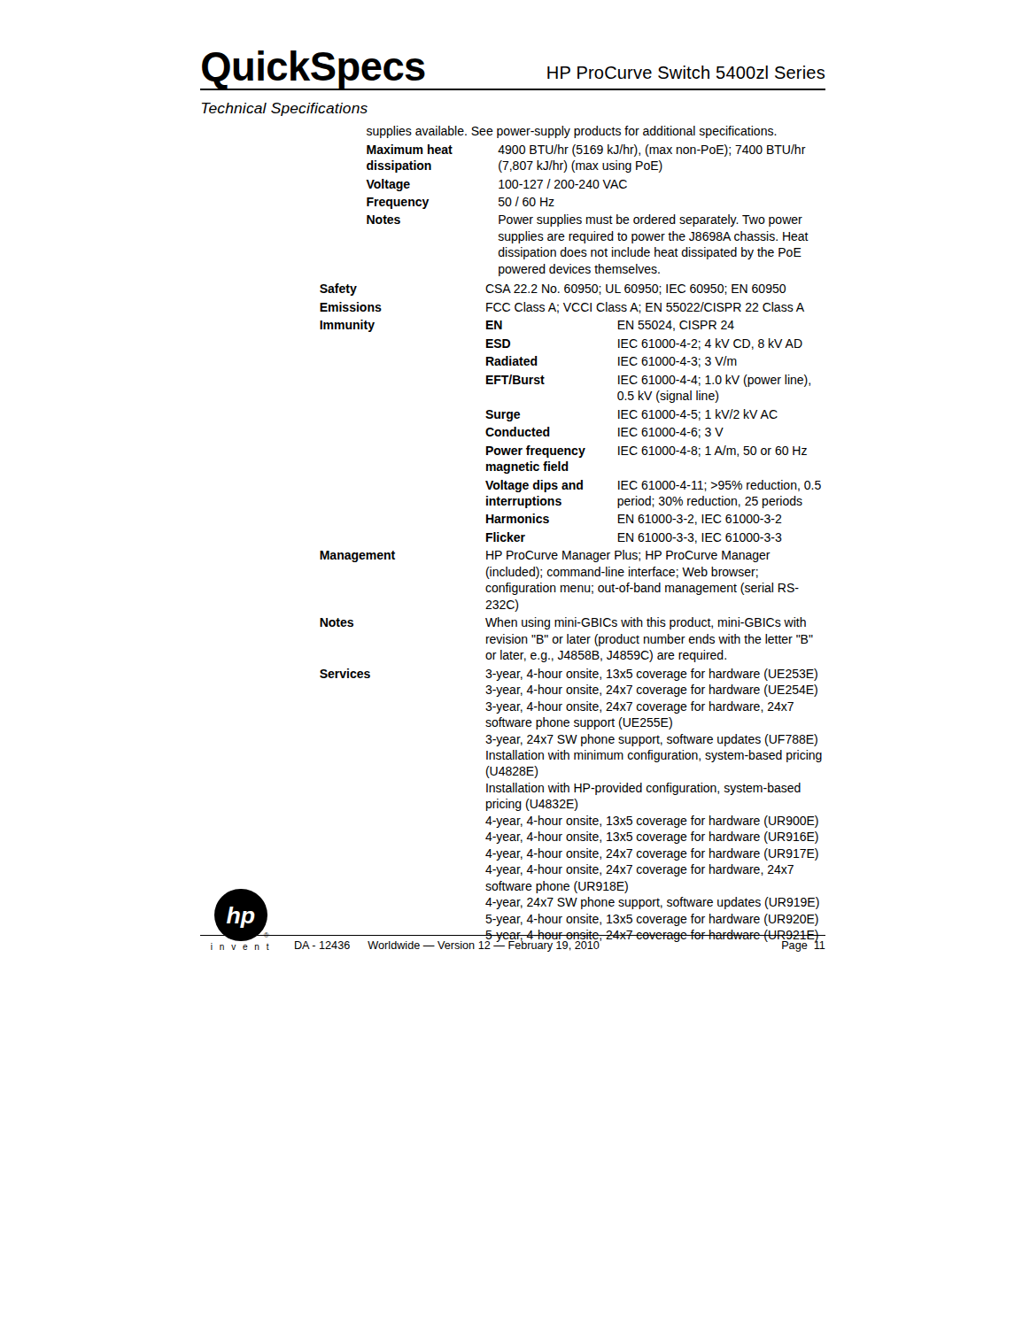QuickSpecs
HP ProCurve Switch 5400zl Series
Technical Specifications
| | supplies available. See power-supply products for additional specifications. |
| Maximum heat dissipation | 4900 BTU/hr (5169 kJ/hr), (max non-PoE); 7400 BTU/hr (7,807 kJ/hr) (max using PoE) |
| Voltage | 100-127 / 200-240 VAC |
| Frequency | 50 / 60 Hz |
| Notes | Power supplies must be ordered separately. Two power supplies are required to power the J8698A chassis. Heat dissipation does not include heat dissipated by the PoE powered devices themselves. |
| Safety | CSA 22.2 No. 60950; UL 60950; IEC 60950; EN 60950 |
| Emissions | FCC Class A; VCCI Class A; EN 55022/CISPR 22 Class A |
| Immunity | / EN / EN 55024, CISPR 24 / / ESD / IEC 61000-4-2; 4 kV CD, 8 kV AD / / Radiated / IEC 61000-4-3; 3 V/m / / EFT/Burst / IEC 61000-4-4; 1.0 kV (power line), 0.5 kV (signal line) / / Surge / IEC 61000-4-5; 1 kV/2 kV AC / / Conducted / IEC 61000-4-6; 3 V / / Power frequency magnetic field / IEC 61000-4-8; 1 A/m, 50 or 60 Hz / / Voltage dips and interruptions / IEC 61000-4-11; >95% reduction, 0.5 period; 30% reduction, 25 periods / / Harmonics / EN 61000-3-2, IEC 61000-3-2 / / Flicker / EN 61000-3-3, IEC 61000-3-3 / |
| Management | HP ProCurve Manager Plus; HP ProCurve Manager (included); command-line interface; Web browser; configuration menu; out-of-band management (serial RS-232C) |
| Notes | When using mini-GBICs with this product, mini-GBICs with revision "B" or later (product number ends with the letter "B" or later, e.g., J4858B, J4859C) are required. |
| Services | 3-year, 4-hour onsite, 13x5 coverage for hardware (UE253E) 3-year, 4-hour onsite, 24x7 coverage for hardware (UE254E) 3-year, 4-hour onsite, 24x7 coverage for hardware, 24x7 software phone support (UE255E) 3-year, 24x7 SW phone support, software updates (UF788E) Installation with minimum configuration, system-based pricing (U4828E) Installation with HP-provided configuration, system-based pricing (U4832E) 4-year, 4-hour onsite, 13x5 coverage for hardware (UR900E) 4-year, 4-hour onsite, 13x5 coverage for hardware (UR916E) 4-year, 4-hour onsite, 24x7 coverage for hardware (UR917E) 4-year, 4-hour onsite, 24x7 coverage for hardware, 24x7 software phone (UR918E) 4-year, 24x7 SW phone support, software updates (UR919E) 5-year, 4-hour onsite, 13x5 coverage for hardware (UR920E) 5-year, 4-hour onsite, 24x7 coverage for hardware (UR921E) |
®
i n v e n t
DA - 12436 Worldwide — Version 12 — February 19, 2010 Page 11